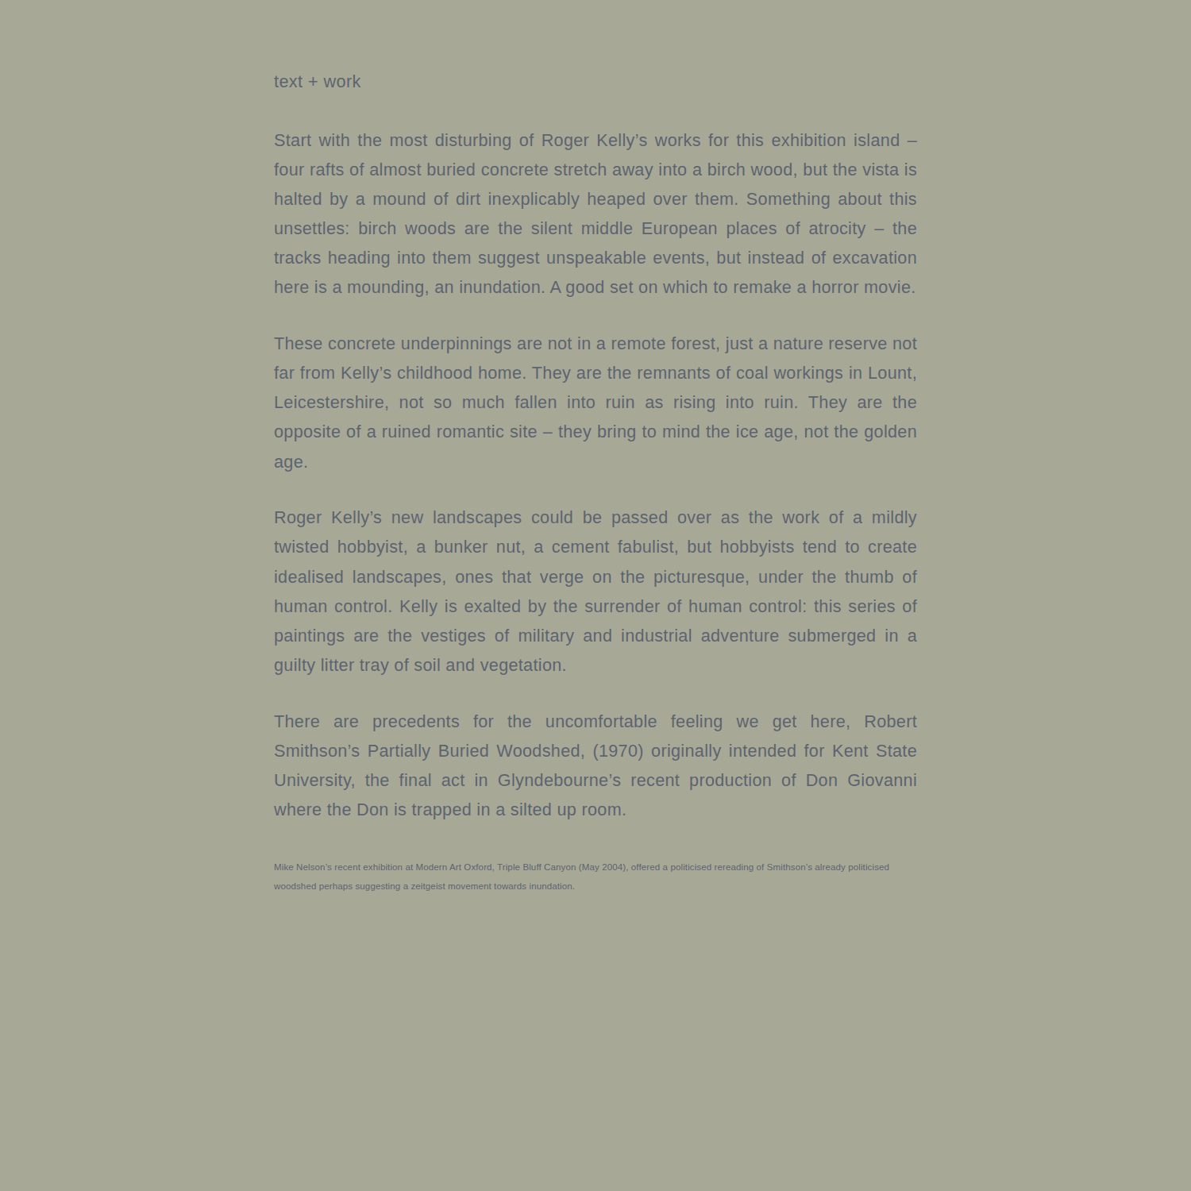text + work
Start with the most disturbing of Roger Kelly’s works for this exhibition island – four rafts of almost buried concrete stretch away into a birch wood, but the vista is halted by a mound of dirt inexplicably heaped over them. Something about this unsettles: birch woods are the silent middle European places of atrocity – the tracks heading into them suggest unspeakable events, but instead of excavation here is a mounding, an inundation. A good set on which to remake a horror movie.
These concrete underpinnings are not in a remote forest, just a nature reserve not far from Kelly’s childhood home. They are the remnants of coal workings in Lount, Leicestershire, not so much fallen into ruin as rising into ruin. They are the opposite of a ruined romantic site – they bring to mind the ice age, not the golden age.
Roger Kelly’s new landscapes could be passed over as the work of a mildly twisted hobbyist, a bunker nut, a cement fabulist, but hobbyists tend to create idealised landscapes, ones that verge on the picturesque, under the thumb of human control. Kelly is exalted by the surrender of human control: this series of paintings are the vestiges of military and industrial adventure submerged in a guilty litter tray of soil and vegetation.
There are precedents for the uncomfortable feeling we get here, Robert Smithson’s Partially Buried Woodshed, (1970) originally intended for Kent State University, the final act in Glyndebourne’s recent production of Don Giovanni where the Don is trapped in a silted up room.
Mike Nelson’s recent exhibition at Modern Art Oxford, Triple Bluff Canyon (May 2004), offered a politicised rereading of Smithson’s already politicised woodshed perhaps suggesting a zeitgeist movement towards inundation.